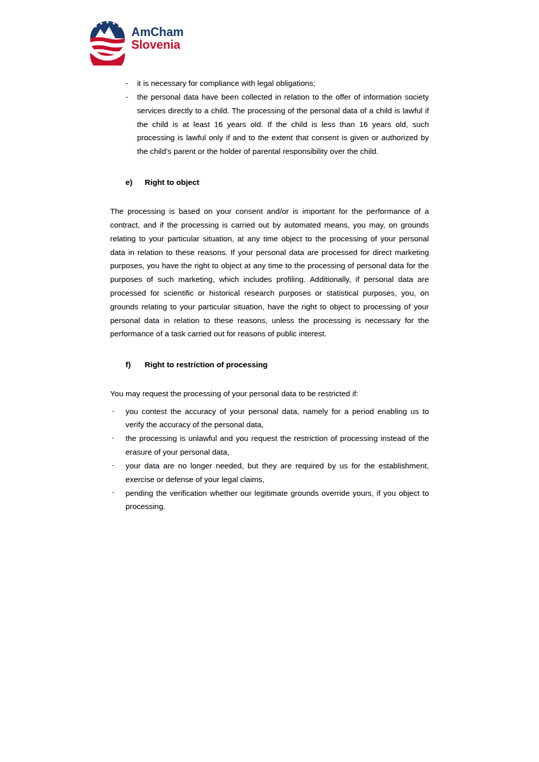AmCham Slovenia
it is necessary for compliance with legal obligations;
the personal data have been collected in relation to the offer of information society services directly to a child. The processing of the personal data of a child is lawful if the child is at least 16 years old. If the child is less than 16 years old, such processing is lawful only if and to the extent that consent is given or authorized by the child's parent or the holder of parental responsibility over the child.
e) Right to object
The processing is based on your consent and/or is important for the performance of a contract, and if the processing is carried out by automated means, you may, on grounds relating to your particular situation, at any time object to the processing of your personal data in relation to these reasons. If your personal data are processed for direct marketing purposes, you have the right to object at any time to the processing of personal data for the purposes of such marketing, which includes profiling. Additionally, if personal data are processed for scientific or historical research purposes or statistical purposes, you, on grounds relating to your particular situation, have the right to object to processing of your personal data in relation to these reasons, unless the processing is necessary for the performance of a task carried out for reasons of public interest.
f) Right to restriction of processing
You may request the processing of your personal data to be restricted if:
you contest the accuracy of your personal data, namely for a period enabling us to verify the accuracy of the personal data,
the processing is unlawful and you request the restriction of processing instead of the erasure of your personal data,
your data are no longer needed, but they are required by us for the establishment, exercise or defense of your legal claims,
pending the verification whether our legitimate grounds override yours, if you object to processing.